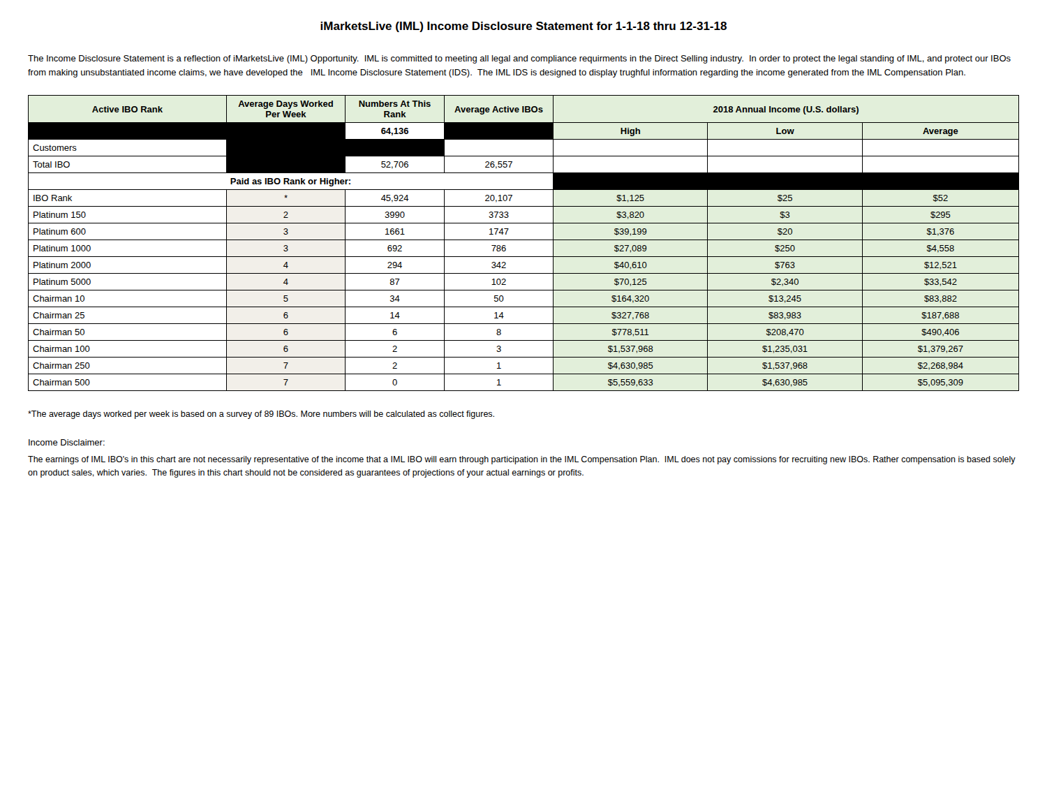iMarketsLive (IML) Income Disclosure Statement for 1-1-18 thru 12-31-18
The Income Disclosure Statement is a reflection of iMarketsLive (IML) Opportunity. IML is committed to meeting all legal and compliance requirments in the Direct Selling industry. In order to protect the legal standing of IML, and protect our IBOs from making unsubstantiated income claims, we have developed the IML Income Disclosure Statement (IDS). The IML IDS is designed to display trughful information regarding the income generated from the IML Compensation Plan.
| Active IBO Rank | Average Days Worked Per Week | Numbers At This Rank | Average Active IBOs | 2018 Annual Income (U.S. dollars) |
| --- | --- | --- | --- | --- |
| | | 64,136 | | High | Low | Average |
| Customers | | | | | |
| Total IBO | | 52,706 | 26,557 | | | |
| Paid as IBO Rank or Higher: | |
| IBO Rank | * | 45,924 | 20,107 | $1,125 | $25 | $52 |
| Platinum 150 | 2 | 3990 | 3733 | $3,820 | $3 | $295 |
| Platinum 600 | 3 | 1661 | 1747 | $39,199 | $20 | $1,376 |
| Platinum 1000 | 3 | 692 | 786 | $27,089 | $250 | $4,558 |
| Platinum 2000 | 4 | 294 | 342 | $40,610 | $763 | $12,521 |
| Platinum 5000 | 4 | 87 | 102 | $70,125 | $2,340 | $33,542 |
| Chairman 10 | 5 | 34 | 50 | $164,320 | $13,245 | $83,882 |
| Chairman 25 | 6 | 14 | 14 | $327,768 | $83,983 | $187,688 |
| Chairman 50 | 6 | 6 | 8 | $778,511 | $208,470 | $490,406 |
| Chairman 100 | 6 | 2 | 3 | $1,537,968 | $1,235,031 | $1,379,267 |
| Chairman 250 | 7 | 2 | 1 | $4,630,985 | $1,537,968 | $2,268,984 |
| Chairman 500 | 7 | 0 | 1 | $5,559,633 | $4,630,985 | $5,095,309 |
*The average days worked per week is based on a survey of 89 IBOs. More numbers will be calculated as collect figures.
Income Disclaimer:
The earnings of IML IBO's in this chart are not necessarily representative of the income that a IML IBO will earn through participation in the IML Compensation Plan. IML does not pay comissions for recruiting new IBOs. Rather compensation is based solely on product sales, which varies. The figures in this chart should not be considered as guarantees of projections of your actual earnings or profits.